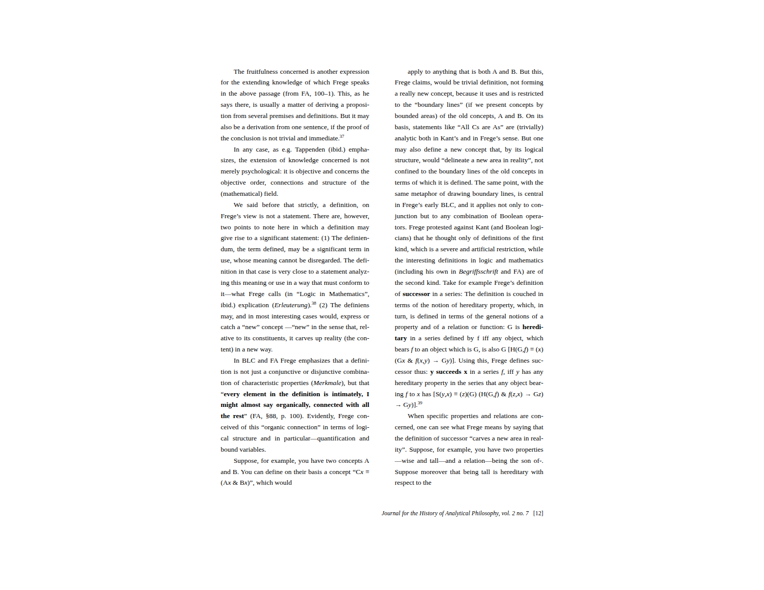The fruitfulness concerned is another expression for the extending knowledge of which Frege speaks in the above passage (from FA, 100–1). This, as he says there, is usually a matter of deriving a proposition from several premises and definitions. But it may also be a derivation from one sentence, if the proof of the conclusion is not trivial and immediate.37
In any case, as e.g. Tappenden (ibid.) emphasizes, the extension of knowledge concerned is not merely psychological: it is objective and concerns the objective order, connections and structure of the (mathematical) field.
We said before that strictly, a definition, on Frege’s view is not a statement. There are, however, two points to note here in which a definition may give rise to a significant statement: (1) The definiendum, the term defined, may be a significant term in use, whose meaning cannot be disregarded. The definition in that case is very close to a statement analyzing this meaning or use in a way that must conform to it—what Frege calls (in “Logic in Mathematics”, ibid.) explication (Erleuterung).38 (2) The definiens may, and in most interesting cases would, express or catch a “new” concept —“new” in the sense that, relative to its constituents, it carves up reality (the content) in a new way.
In BLC and FA Frege emphasizes that a definition is not just a conjunctive or disjunctive combination of characteristic properties (Merkmale), but that “every element in the definition is intimately, I might almost say organically, connected with all the rest” (FA, §88, p. 100). Evidently, Frege conceived of this “organic connection” in terms of logical structure and in particular—quantification and bound variables.
Suppose, for example, you have two concepts A and B. You can define on their basis a concept “Cx ≡ (Ax & Bx)”, which would
apply to anything that is both A and B. But this, Frege claims, would be trivial definition, not forming a really new concept, because it uses and is restricted to the “boundary lines” (if we present concepts by bounded areas) of the old concepts, A and B. On its basis, statements like “All Cs are As” are (trivially) analytic both in Kant’s and in Frege’s sense. But one may also define a new concept that, by its logical structure, would “delineate a new area in reality”, not confined to the boundary lines of the old concepts in terms of which it is defined. The same point, with the same metaphor of drawing boundary lines, is central in Frege’s early BLC, and it applies not only to conjunction but to any combination of Boolean operators. Frege protested against Kant (and Boolean logicians) that he thought only of definitions of the first kind, which is a severe and artificial restriction, while the interesting definitions in logic and mathematics (including his own in Begriffsschrift and FA) are of the second kind. Take for example Frege’s definition of successor in a series: The definition is couched in terms of the notion of hereditary property, which, in turn, is defined in terms of the general notions of a property and of a relation or function: G is hereditary in a series defined by f iff any object, which bears f to an object which is G, is also G [H(G,f) ≡ (x) (Gx & f(x,y) → Gy)]. Using this, Frege defines successor thus: y succeeds x in a series f, iff y has any hereditary property in the series that any object bearing f to x has [S(y,x) ≡ (z)(G) (H(G,f) & f(z,x) → Gz) → Gy)].39
When specific properties and relations are concerned, one can see what Frege means by saying that the definition of successor “carves a new area in reality”. Suppose, for example, you have two properties—wise and tall—and a relation—being the son of-. Suppose moreover that being tall is hereditary with respect to the
Journal for the History of Analytical Philosophy, vol. 2 no. 7 [12]